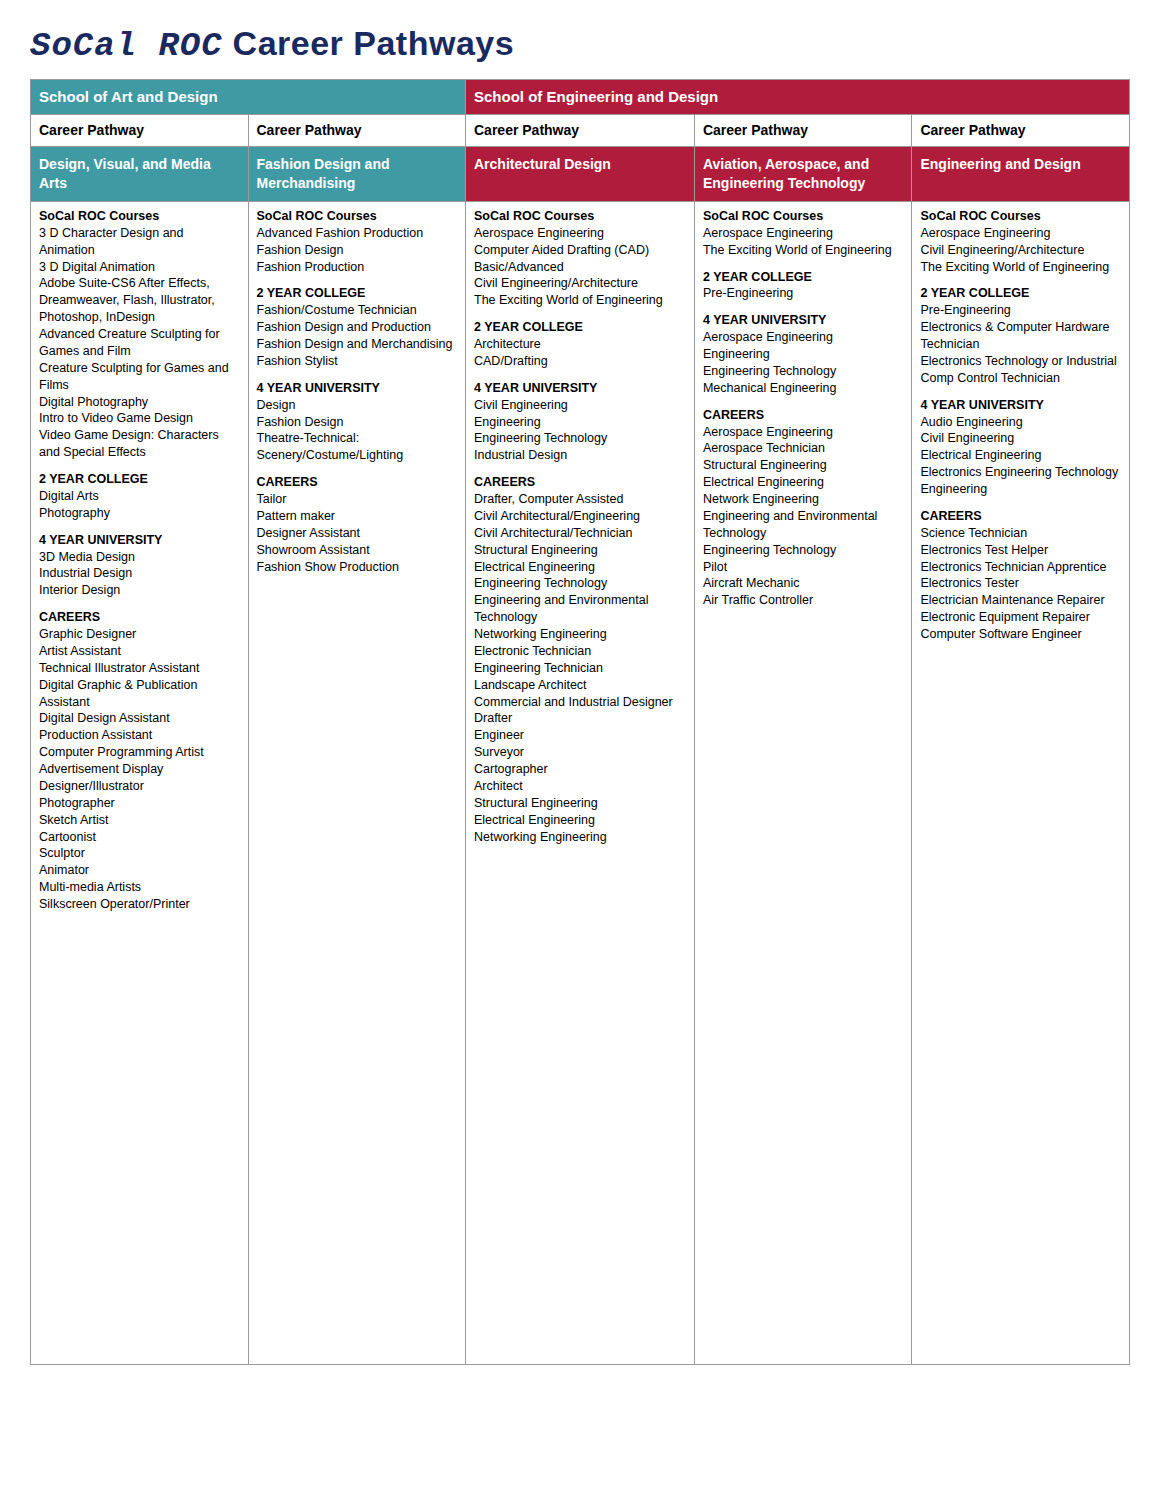SoCal ROC Career Pathways
| School of Art and Design | School of Engineering and Design |
| --- | --- |
| Career Pathway | Career Pathway | Career Pathway | Career Pathway | Career Pathway |
| Design, Visual, and Media Arts | Fashion Design and Merchandising | Architectural Design | Aviation, Aerospace, and Engineering Technology | Engineering and Design |
| SoCal ROC Courses 3 D Character Design and Animation 3 D Digital Animation Adobe Suite-CS6 After Effects, Dreamweaver, Flash, Illustrator, Photoshop, InDesign Advanced Creature Sculpting for Games and Film Creature Sculpting for Games and Films Digital Photography Intro to Video Game Design Video Game Design: Characters and Special Effects 2 YEAR COLLEGE Digital Arts Photography 4 YEAR UNIVERSITY 3D Media Design Industrial Design Interior Design CAREERS Graphic Designer Artist Assistant Technical Illustrator Assistant Digital Graphic & Publication Assistant Digital Design Assistant Production Assistant Computer Programming Artist Advertisement Display Designer/Illustrator Photographer Sketch Artist Cartoonist Sculptor Animator Multi-media Artists Silkscreen Operator/Printer | SoCal ROC Courses Advanced Fashion Production Fashion Design Fashion Production 2 YEAR COLLEGE Fashion/Costume Technician Fashion Design and Production Fashion Design and Merchandising Fashion Stylist 4 YEAR UNIVERSITY Design Fashion Design Theatre-Technical: Scenery/Costume/Lighting CAREERS Tailor Pattern maker Designer Assistant Showroom Assistant Fashion Show Production | SoCal ROC Courses Aerospace Engineering Computer Aided Drafting (CAD) Basic/Advanced Civil Engineering/Architecture The Exciting World of Engineering 2 YEAR COLLEGE Architecture CAD/Drafting 4 YEAR UNIVERSITY Civil Engineering Engineering Engineering Technology Industrial Design CAREERS Drafter, Computer Assisted Civil Architectural/Engineering Civil Architectural/Technician Structural Engineering Electrical Engineering Engineering Technology Engineering and Environmental Technology Networking Engineering Electronic Technician Engineering Technician Landscape Architect Commercial and Industrial Designer Drafter Engineer Surveyor Cartographer Architect Structural Engineering Electrical Engineering Networking Engineering | SoCal ROC Courses Aerospace Engineering The Exciting World of Engineering 2 YEAR COLLEGE Pre-Engineering 4 YEAR UNIVERSITY Aerospace Engineering Engineering Engineering Technology Mechanical Engineering CAREERS Aerospace Engineering Aerospace Technician Structural Engineering Electrical Engineering Network Engineering Engineering and Environmental Technology Engineering Technology Pilot Aircraft Mechanic Air Traffic Controller | SoCal ROC Courses Aerospace Engineering Civil Engineering/Architecture The Exciting World of Engineering 2 YEAR COLLEGE Pre-Engineering Electronics & Computer Hardware Technician Electronics Technology or Industrial Comp Control Technician 4 YEAR UNIVERSITY Audio Engineering Civil Engineering Electrical Engineering Electronics Engineering Technology Engineering CAREERS Science Technician Electronics Test Helper Electronics Technician Apprentice Electronics Tester Electrician Maintenance Repairer Electronic Equipment Repairer Computer Software Engineer |